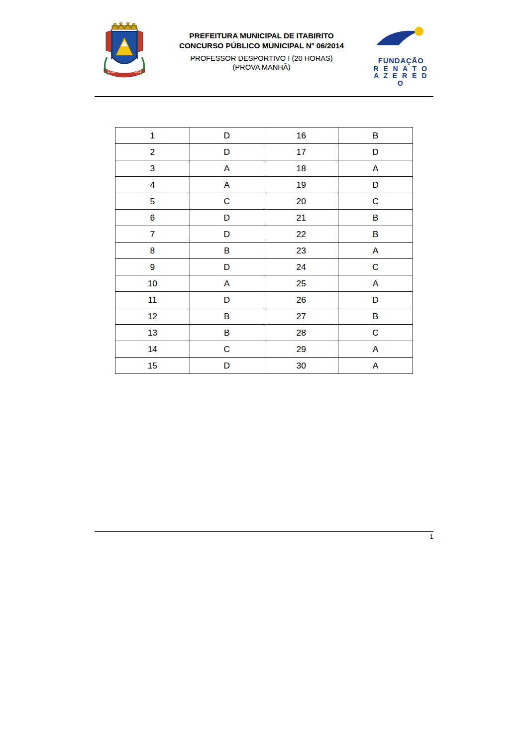1752 ITABIRITO 1923
PREFEITURA MUNICIPAL DE ITABIRITO
CONCURSO PÚBLICO MUNICIPAL Nº 06/2014
PROFESSOR DESPORTIVO I (20 HORAS)
(PROVA MANHÃ)
FUNDAÇÃO
R E N A T O
A Z E R E D O
| 1 | D | 16 | B |
| 2 | D | 17 | D |
| 3 | A | 18 | A |
| 4 | A | 19 | D |
| 5 | C | 20 | C |
| 6 | D | 21 | B |
| 7 | D | 22 | B |
| 8 | B | 23 | A |
| 9 | D | 24 | C |
| 10 | A | 25 | A |
| 11 | D | 26 | D |
| 12 | B | 27 | B |
| 13 | B | 28 | C |
| 14 | C | 29 | A |
| 15 | D | 30 | A |
1